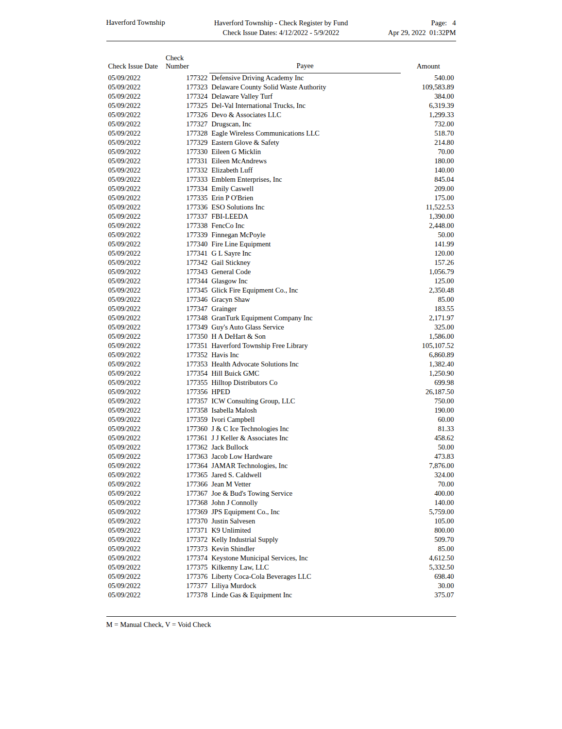Haverford Township
Haverford Township - Check Register by Fund
Check Issue Dates: 4/12/2022 - 5/9/2022
Page: 4
Apr 29, 2022 01:32PM
| Check Issue Date | Check Number | Payee | Amount |
| --- | --- | --- | --- |
| 05/09/2022 | 177322 | Defensive Driving Academy Inc | 540.00 |
| 05/09/2022 | 177323 | Delaware County Solid Waste Authority | 109,583.89 |
| 05/09/2022 | 177324 | Delaware Valley Turf | 384.00 |
| 05/09/2022 | 177325 | Del-Val International Trucks, Inc | 6,319.39 |
| 05/09/2022 | 177326 | Devo & Associates LLC | 1,299.33 |
| 05/09/2022 | 177327 | Drugscan, Inc | 732.00 |
| 05/09/2022 | 177328 | Eagle Wireless Communications LLC | 518.70 |
| 05/09/2022 | 177329 | Eastern Glove & Safety | 214.80 |
| 05/09/2022 | 177330 | Eileen G Micklin | 70.00 |
| 05/09/2022 | 177331 | Eileen McAndrews | 180.00 |
| 05/09/2022 | 177332 | Elizabeth Luff | 140.00 |
| 05/09/2022 | 177333 | Emblem Enterprises, Inc | 845.04 |
| 05/09/2022 | 177334 | Emily Caswell | 209.00 |
| 05/09/2022 | 177335 | Erin P O'Brien | 175.00 |
| 05/09/2022 | 177336 | ESO Solutions Inc | 11,522.53 |
| 05/09/2022 | 177337 | FBI-LEEDA | 1,390.00 |
| 05/09/2022 | 177338 | FencCo Inc | 2,448.00 |
| 05/09/2022 | 177339 | Finnegan McPoyle | 50.00 |
| 05/09/2022 | 177340 | Fire Line Equipment | 141.99 |
| 05/09/2022 | 177341 | G L Sayre Inc | 120.00 |
| 05/09/2022 | 177342 | Gail Stickney | 157.26 |
| 05/09/2022 | 177343 | General Code | 1,056.79 |
| 05/09/2022 | 177344 | Glasgow Inc | 125.00 |
| 05/09/2022 | 177345 | Glick Fire Equipment Co., Inc | 2,350.48 |
| 05/09/2022 | 177346 | Gracyn Shaw | 85.00 |
| 05/09/2022 | 177347 | Grainger | 183.55 |
| 05/09/2022 | 177348 | GranTurk Equipment Company Inc | 2,171.97 |
| 05/09/2022 | 177349 | Guy's Auto Glass Service | 325.00 |
| 05/09/2022 | 177350 | H A DeHart & Son | 1,586.00 |
| 05/09/2022 | 177351 | Haverford Township Free Library | 105,107.52 |
| 05/09/2022 | 177352 | Havis Inc | 6,860.89 |
| 05/09/2022 | 177353 | Health Advocate Solutions Inc | 1,382.40 |
| 05/09/2022 | 177354 | Hill Buick GMC | 1,250.90 |
| 05/09/2022 | 177355 | Hilltop Distributors Co | 699.98 |
| 05/09/2022 | 177356 | HPED | 26,187.50 |
| 05/09/2022 | 177357 | ICW Consulting Group, LLC | 750.00 |
| 05/09/2022 | 177358 | Isabella Malosh | 190.00 |
| 05/09/2022 | 177359 | Ivori Campbell | 60.00 |
| 05/09/2022 | 177360 | J & C Ice Technologies Inc | 81.33 |
| 05/09/2022 | 177361 | J J Keller & Associates Inc | 458.62 |
| 05/09/2022 | 177362 | Jack Bullock | 50.00 |
| 05/09/2022 | 177363 | Jacob Low Hardware | 473.83 |
| 05/09/2022 | 177364 | JAMAR Technologies, Inc | 7,876.00 |
| 05/09/2022 | 177365 | Jared S. Caldwell | 324.00 |
| 05/09/2022 | 177366 | Jean M Vetter | 70.00 |
| 05/09/2022 | 177367 | Joe & Bud's Towing Service | 400.00 |
| 05/09/2022 | 177368 | John J Connolly | 140.00 |
| 05/09/2022 | 177369 | JPS Equipment Co., Inc | 5,759.00 |
| 05/09/2022 | 177370 | Justin Salvesen | 105.00 |
| 05/09/2022 | 177371 | K9 Unlimited | 800.00 |
| 05/09/2022 | 177372 | Kelly Industrial Supply | 509.70 |
| 05/09/2022 | 177373 | Kevin Shindler | 85.00 |
| 05/09/2022 | 177374 | Keystone Municipal Services, Inc | 4,612.50 |
| 05/09/2022 | 177375 | Kilkenny Law, LLC | 5,332.50 |
| 05/09/2022 | 177376 | Liberty Coca-Cola Beverages LLC | 698.40 |
| 05/09/2022 | 177377 | Liliya Murdock | 30.00 |
| 05/09/2022 | 177378 | Linde Gas & Equipment Inc | 375.07 |
M = Manual Check, V = Void Check